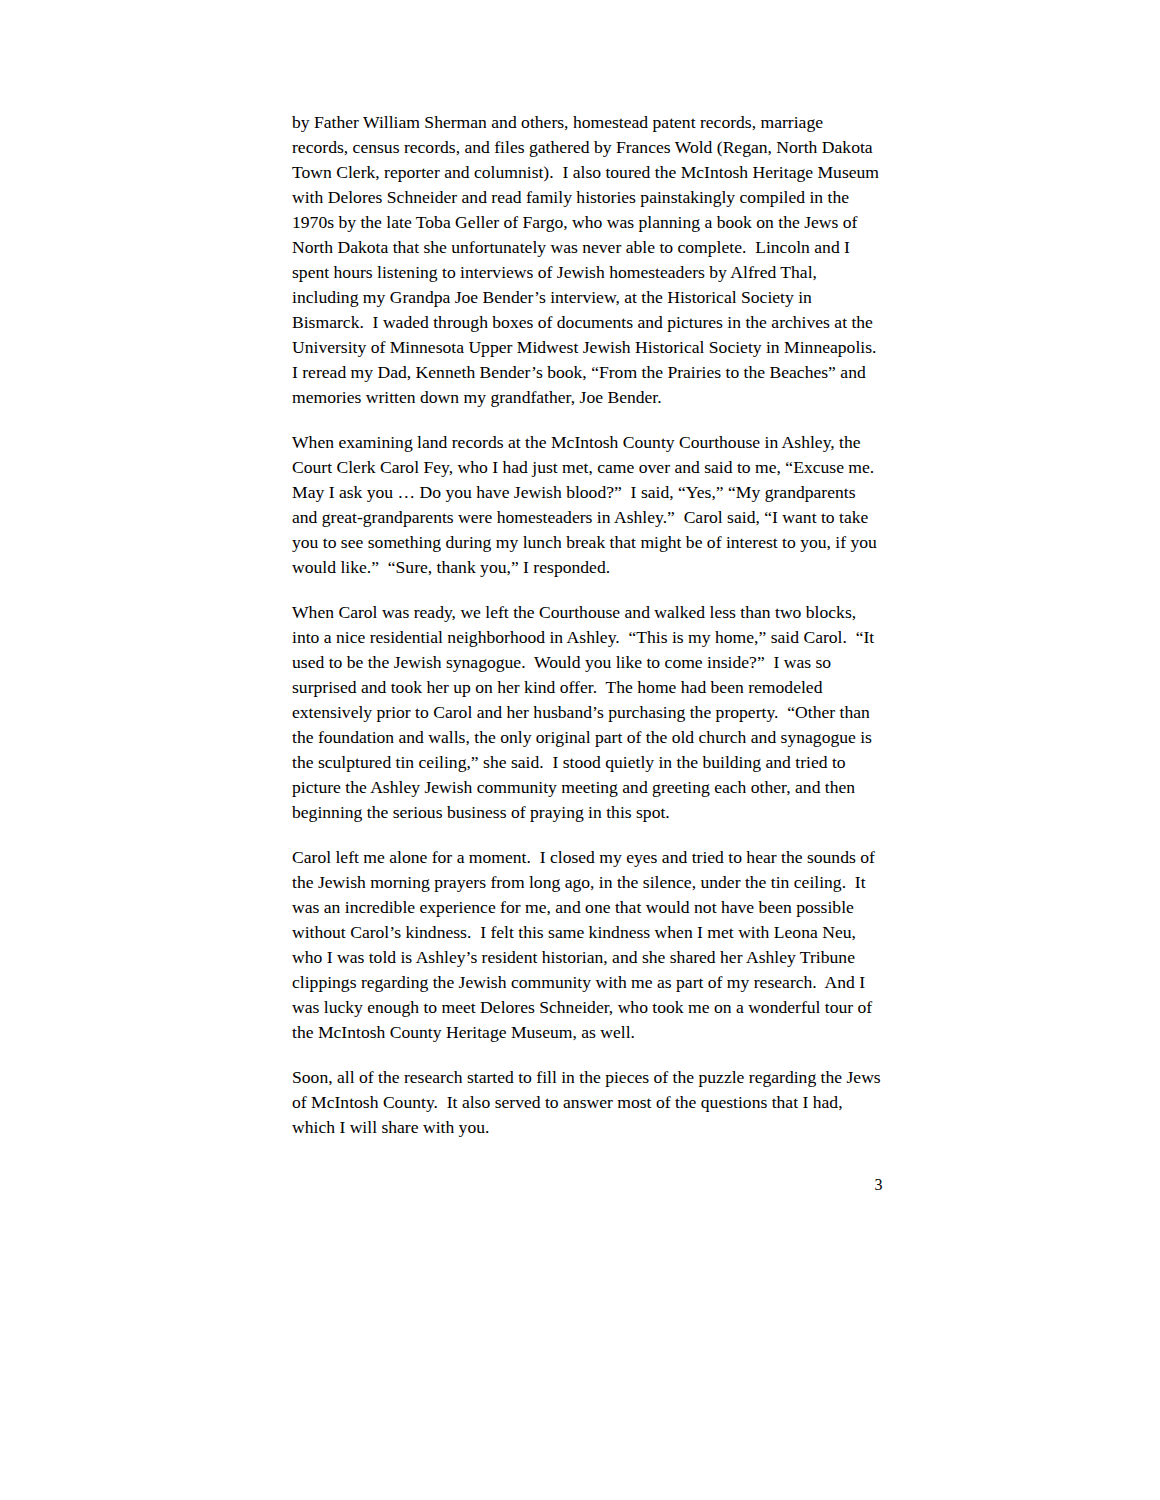by Father William Sherman and others, homestead patent records, marriage records, census records, and files gathered by Frances Wold (Regan, North Dakota Town Clerk, reporter and columnist). I also toured the McIntosh Heritage Museum with Delores Schneider and read family histories painstakingly compiled in the 1970s by the late Toba Geller of Fargo, who was planning a book on the Jews of North Dakota that she unfortunately was never able to complete. Lincoln and I spent hours listening to interviews of Jewish homesteaders by Alfred Thal, including my Grandpa Joe Bender’s interview, at the Historical Society in Bismarck. I waded through boxes of documents and pictures in the archives at the University of Minnesota Upper Midwest Jewish Historical Society in Minneapolis. I reread my Dad, Kenneth Bender’s book, “From the Prairies to the Beaches” and memories written down my grandfather, Joe Bender.
When examining land records at the McIntosh County Courthouse in Ashley, the Court Clerk Carol Fey, who I had just met, came over and said to me, “Excuse me. May I ask you … Do you have Jewish blood?” I said, “Yes,” “My grandparents and great-grandparents were homesteaders in Ashley.” Carol said, “I want to take you to see something during my lunch break that might be of interest to you, if you would like.” “Sure, thank you,” I responded.
When Carol was ready, we left the Courthouse and walked less than two blocks, into a nice residential neighborhood in Ashley. “This is my home,” said Carol. “It used to be the Jewish synagogue. Would you like to come inside?” I was so surprised and took her up on her kind offer. The home had been remodeled extensively prior to Carol and her husband’s purchasing the property. “Other than the foundation and walls, the only original part of the old church and synagogue is the sculptured tin ceiling,” she said. I stood quietly in the building and tried to picture the Ashley Jewish community meeting and greeting each other, and then beginning the serious business of praying in this spot.
Carol left me alone for a moment. I closed my eyes and tried to hear the sounds of the Jewish morning prayers from long ago, in the silence, under the tin ceiling. It was an incredible experience for me, and one that would not have been possible without Carol’s kindness. I felt this same kindness when I met with Leona Neu, who I was told is Ashley’s resident historian, and she shared her Ashley Tribune clippings regarding the Jewish community with me as part of my research. And I was lucky enough to meet Delores Schneider, who took me on a wonderful tour of the McIntosh County Heritage Museum, as well.
Soon, all of the research started to fill in the pieces of the puzzle regarding the Jews of McIntosh County. It also served to answer most of the questions that I had, which I will share with you.
3